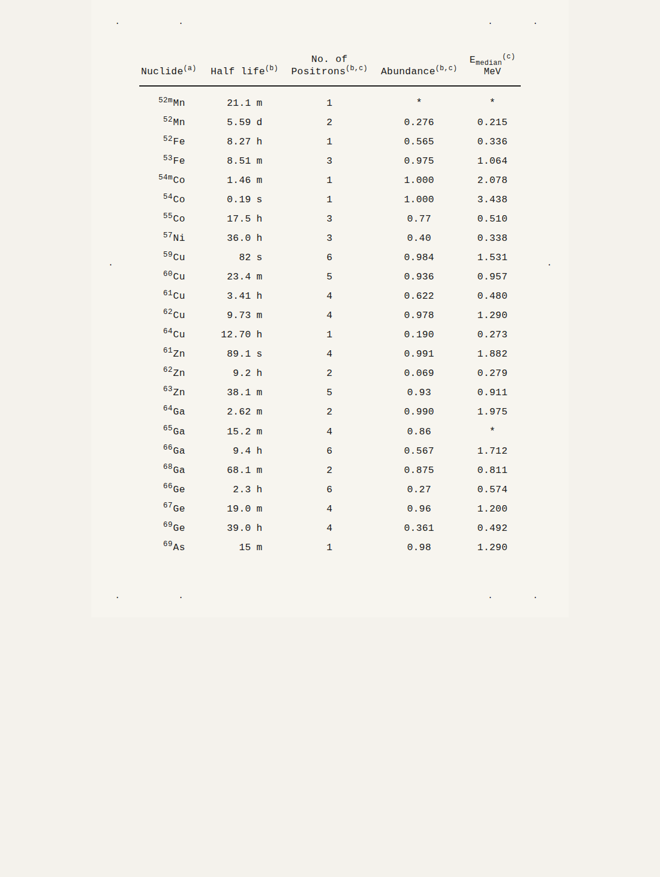. . . . . . . . . .
| Nuclide (a) | Half life (b) | No. of Positrons (b,c) | Abundance (b,c) | E median (c) MeV |
| --- | --- | --- | --- | --- |
| 52m Mn | 21.1 m | 1 | * | * |
| 52 Mn | 5.59 d | 2 | 0.276 | 0.215 |
| 52 Fe | 8.27 h | 1 | 0.565 | 0.336 |
| 53 Fe | 8.51 m | 3 | 0.975 | 1.064 |
| 54m Co | 1.46 m | 1 | 1.000 | 2.078 |
| 54 Co | 0.19 s | 1 | 1.000 | 3.438 |
| 55 Co | 17.5 h | 3 | 0.77 | 0.510 |
| 57 Ni | 36.0 h | 3 | 0.40 | 0.338 |
| 59 Cu | 82 s | 6 | 0.984 | 1.531 |
| 60 Cu | 23.4 m | 5 | 0.936 | 0.957 |
| 61 Cu | 3.41 h | 4 | 0.622 | 0.480 |
| 62 Cu | 9.73 m | 4 | 0.978 | 1.290 |
| 64 Cu | 12.70 h | 1 | 0.190 | 0.273 |
| 61 Zn | 89.1 s | 4 | 0.991 | 1.882 |
| 62 Zn | 9.2 h | 2 | 0.069 | 0.279 |
| 63 Zn | 38.1 m | 5 | 0.93 | 0.911 |
| 64 Ga | 2.62 m | 2 | 0.990 | 1.975 |
| 65 Ga | 15.2 m | 4 | 0.86 | * |
| 66 Ga | 9.4 h | 6 | 0.567 | 1.712 |
| 68 Ga | 68.1 m | 2 | 0.875 | 0.811 |
| 66 Ge | 2.3 h | 6 | 0.27 | 0.574 |
| 67 Ge | 19.0 m | 4 | 0.96 | 1.200 |
| 69 Ge | 39.0 h | 4 | 0.361 | 0.492 |
| 69 As | 15 m | 1 | 0.98 | 1.290 |